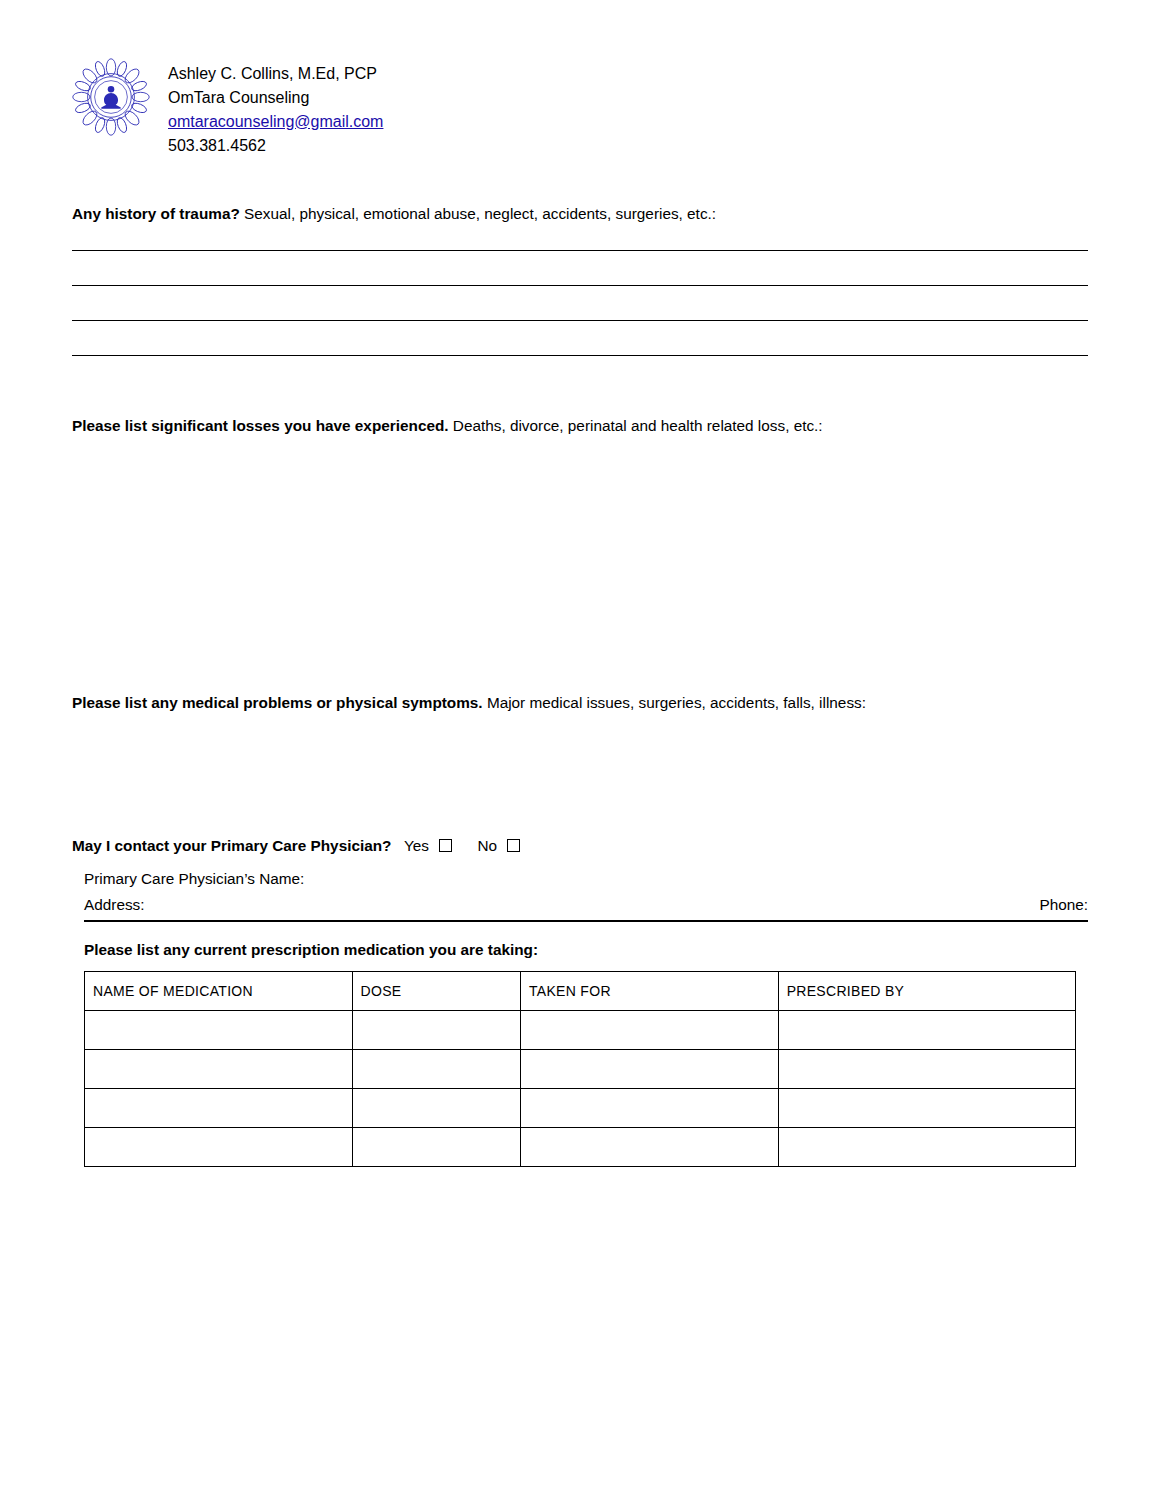Ashley C. Collins, M.Ed, PCP
OmTara Counseling
omtaracounseling@gmail.com
503.381.4562
Any history of trauma? Sexual, physical, emotional abuse, neglect, accidents, surgeries, etc.:
Please list significant losses you have experienced. Deaths, divorce, perinatal and health related loss, etc.:
Please list any medical problems or physical symptoms. Major medical issues, surgeries, accidents, falls, illness:
May I contact your Primary Care Physician? Yes No
Primary Care Physician’s Name:
Address: Phone:
Please list any current prescription medication you are taking:
| NAME OF MEDICATION | DOSE | TAKEN FOR | PRESCRIBED BY |
| --- | --- | --- | --- |